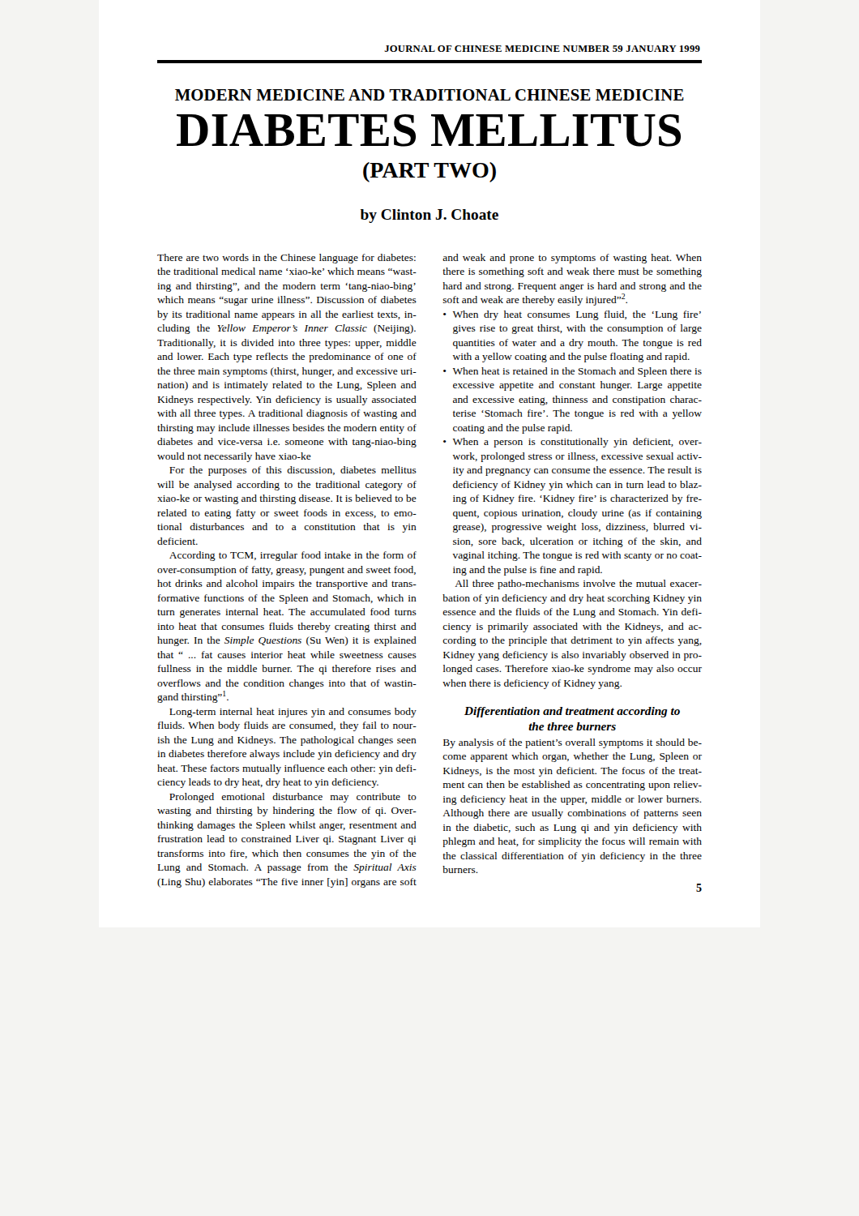JOURNAL OF CHINESE MEDICINE NUMBER 59 JANUARY 1999
MODERN MEDICINE AND TRADITIONAL CHINESE MEDICINE
DIABETES MELLITUS
(PART TWO)
by Clinton J. Choate
There are two words in the Chinese language for diabetes: the traditional medical name ‘xiao-ke’ which means “wasting and thirsting”, and the modern term ‘tang-niao-bing’ which means “sugar urine illness”. Discussion of diabetes by its traditional name appears in all the earliest texts, including the Yellow Emperor’s Inner Classic (Neijing). Traditionally, it is divided into three types: upper, middle and lower. Each type reflects the predominance of one of the three main symptoms (thirst, hunger, and excessive urination) and is intimately related to the Lung, Spleen and Kidneys respectively. Yin deficiency is usually associated with all three types. A traditional diagnosis of wasting and thirsting may include illnesses besides the modern entity of diabetes and vice-versa i.e. someone with tang-niao-bing would not necessarily have xiao-ke
For the purposes of this discussion, diabetes mellitus will be analysed according to the traditional category of xiao-ke or wasting and thirsting disease. It is believed to be related to eating fatty or sweet foods in excess, to emotional disturbances and to a constitution that is yin deficient.
According to TCM, irregular food intake in the form of over-consumption of fatty, greasy, pungent and sweet food, hot drinks and alcohol impairs the transportive and transformative functions of the Spleen and Stomach, which in turn generates internal heat. The accumulated food turns into heat that consumes fluids thereby creating thirst and hunger. In the Simple Questions (Su Wen) it is explained that “ ... fat causes interior heat while sweetness causes fullness in the middle burner. The qi therefore rises and overflows and the condition changes into that of wastingand thirsting”1.
Long-term internal heat injures yin and consumes body fluids. When body fluids are consumed, they fail to nourish the Lung and Kidneys. The pathological changes seen in diabetes therefore always include yin deficiency and dry heat. These factors mutually influence each other: yin deficiency leads to dry heat, dry heat to yin deficiency.
Prolonged emotional disturbance may contribute to wasting and thirsting by hindering the flow of qi. Over-thinking damages the Spleen whilst anger, resentment and frustration lead to constrained Liver qi. Stagnant Liver qi transforms into fire, which then consumes the yin of the Lung and Stomach. A passage from the Spiritual Axis (Ling Shu) elaborates “The five inner [yin] organs are soft and weak and prone to symptoms of wasting heat. When there is something soft and weak there must be something hard and strong. Frequent anger is hard and strong and the soft and weak are thereby easily injured”2.
When dry heat consumes Lung fluid, the ‘Lung fire’ gives rise to great thirst, with the consumption of large quantities of water and a dry mouth. The tongue is red with a yellow coating and the pulse floating and rapid.
When heat is retained in the Stomach and Spleen there is excessive appetite and constant hunger. Large appetite and excessive eating, thinness and constipation characterise ‘Stomach fire’. The tongue is red with a yellow coating and the pulse rapid.
When a person is constitutionally yin deficient, overwork, prolonged stress or illness, excessive sexual activity and pregnancy can consume the essence. The result is deficiency of Kidney yin which can in turn lead to blazing of Kidney fire. ‘Kidney fire’ is characterized by frequent, copious urination, cloudy urine (as if containing grease), progressive weight loss, dizziness, blurred vision, sore back, ulceration or itching of the skin, and vaginal itching. The tongue is red with scanty or no coating and the pulse is fine and rapid.
All three patho-mechanisms involve the mutual exacerbation of yin deficiency and dry heat scorching Kidney yin essence and the fluids of the Lung and Stomach. Yin deficiency is primarily associated with the Kidneys, and according to the principle that detriment to yin affects yang, Kidney yang deficiency is also invariably observed in prolonged cases. Therefore xiao-ke syndrome may also occur when there is deficiency of Kidney yang.
Differentiation and treatment according to
the three burners
By analysis of the patient’s overall symptoms it should become apparent which organ, whether the Lung, Spleen or Kidneys, is the most yin deficient. The focus of the treatment can then be established as concentrating upon relieving deficiency heat in the upper, middle or lower burners. Although there are usually combinations of patterns seen in the diabetic, such as Lung qi and yin deficiency with phlegm and heat, for simplicity the focus will remain with the classical differentiation of yin deficiency in the three burners.
5